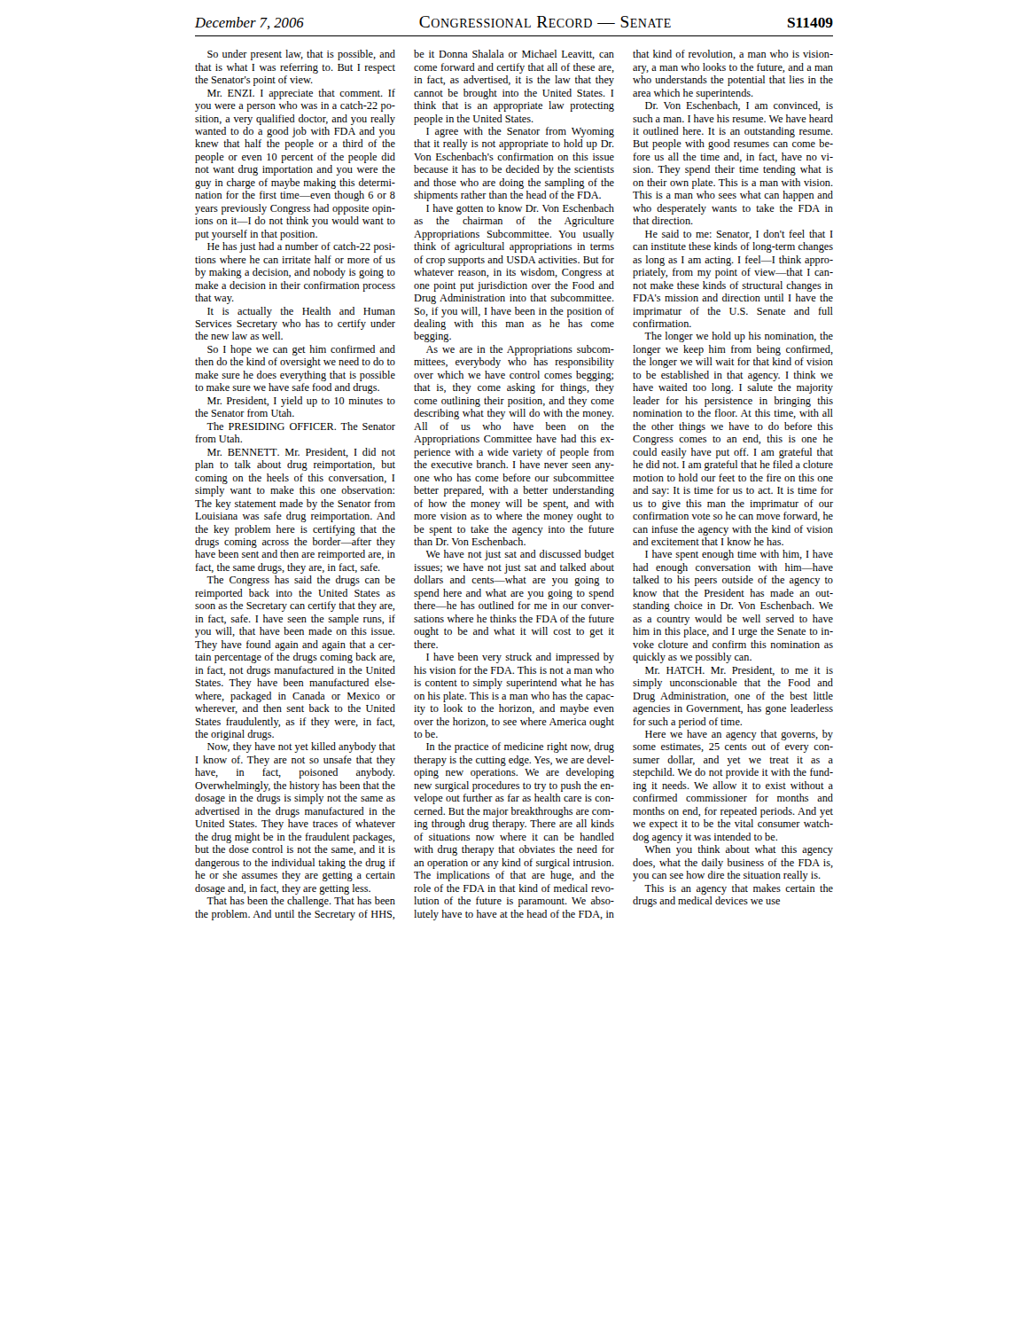December 7, 2006
Congressional Record — Senate
S11409
So under present law, that is possible, and that is what I was referring to. But I respect the Senator's point of view.
Mr. ENZI. I appreciate that comment. If you were a person who was in a catch-22 position, a very qualified doctor, and you really wanted to do a good job with FDA and you knew that half the people or a third of the people or even 10 percent of the people did not want drug importation and you were the guy in charge of maybe making this determination for the first time—even though 6 or 8 years previously Congress had opposite opinions on it—I do not think you would want to put yourself in that position.
He has just had a number of catch-22 positions where he can irritate half or more of us by making a decision, and nobody is going to make a decision in their confirmation process that way.
It is actually the Health and Human Services Secretary who has to certify under the new law as well.
So I hope we can get him confirmed and then do the kind of oversight we need to do to make sure he does everything that is possible to make sure we have safe food and drugs.
Mr. President, I yield up to 10 minutes to the Senator from Utah.
The PRESIDING OFFICER. The Senator from Utah.
Mr. BENNETT. Mr. President, I did not plan to talk about drug reimportation, but coming on the heels of this conversation, I simply want to make this one observation: The key statement made by the Senator from Louisiana was safe drug reimportation. And the key problem here is certifying that the drugs coming across the border—after they have been sent and then are reimported are, in fact, the same drugs, they are, in fact, safe.
The Congress has said the drugs can be reimported back into the United States as soon as the Secretary can certify that they are, in fact, safe. I have seen the sample runs, if you will, that have been made on this issue. They have found again and again that a certain percentage of the drugs coming back are, in fact, not drugs manufactured in the United States. They have been manufactured elsewhere, packaged in Canada or Mexico or wherever, and then sent back to the United States fraudulently, as if they were, in fact, the original drugs.
Now, they have not yet killed anybody that I know of. They are not so unsafe that they have, in fact, poisoned anybody. Overwhelmingly, the history has been that the dosage in the drugs is simply not the same as advertised in the drugs manufactured in the United States. They have traces of whatever the drug might be in the fraudulent packages, but the dose control is not the same, and it is dangerous to the individual taking the drug if he or she assumes they are getting a certain dosage and, in fact, they are getting less.
That has been the challenge. That has been the problem. And until the Secretary of HHS, be it Donna Shalala or Michael Leavitt, can come forward and certify that all of these are, in fact, as advertised, it is the law that they cannot be brought into the United States. I think that is an appropriate law protecting people in the United States.
I agree with the Senator from Wyoming that it really is not appropriate to hold up Dr. Von Eschenbach's confirmation on this issue because it has to be decided by the scientists and those who are doing the sampling of the shipments rather than the head of the FDA.
I have gotten to know Dr. Von Eschenbach as the chairman of the Agriculture Appropriations Subcommittee. You usually think of agricultural appropriations in terms of crop supports and USDA activities. But for whatever reason, in its wisdom, Congress at one point put jurisdiction over the Food and Drug Administration into that subcommittee. So, if you will, I have been in the position of dealing with this man as he has come begging.
As we are in the Appropriations subcommittees, everybody who has responsibility over which we have control comes begging; that is, they come asking for things, they come outlining their position, and they come describing what they will do with the money. All of us who have been on the Appropriations Committee have had this experience with a wide variety of people from the executive branch. I have never seen anyone who has come before our subcommittee better prepared, with a better understanding of how the money will be spent, and with more vision as to where the money ought to be spent to take the agency into the future than Dr. Von Eschenbach.
We have not just sat and discussed budget issues; we have not just sat and talked about dollars and cents—what are you going to spend here and what are you going to spend there—he has outlined for me in our conversations where he thinks the FDA of the future ought to be and what it will cost to get it there.
I have been very struck and impressed by his vision for the FDA. This is not a man who is content to simply superintend what he has on his plate. This is a man who has the capacity to look to the horizon, and maybe even over the horizon, to see where America ought to be.
In the practice of medicine right now, drug therapy is the cutting edge. Yes, we are developing new operations. We are developing new surgical procedures to try to push the envelope out further as far as health care is concerned. But the major breakthroughs are coming through drug therapy. There are all kinds of situations now where it can be handled with drug therapy that obviates the need for an operation or any kind of surgical intrusion. The implications of that are huge, and the role of the FDA in that kind of medical revolution of the future is paramount. We absolutely have to have at the head of the FDA, in that kind of revolution, a man who is visionary, a man who looks to the future, and a man who understands the potential that lies in the area which he superintends.
Dr. Von Eschenbach, I am convinced, is such a man. I have his resume. We have heard it outlined here. It is an outstanding resume. But people with good resumes can come before us all the time and, in fact, have no vision. They spend their time tending what is on their own plate. This is a man with vision. This is a man who sees what can happen and who desperately wants to take the FDA in that direction.
He said to me: Senator, I don't feel that I can institute these kinds of long-term changes as long as I am acting. I feel—I think appropriately, from my point of view—that I cannot make these kinds of structural changes in FDA's mission and direction until I have the imprimatur of the U.S. Senate and full confirmation.
The longer we hold up his nomination, the longer we keep him from being confirmed, the longer we will wait for that kind of vision to be established in that agency. I think we have waited too long. I salute the majority leader for his persistence in bringing this nomination to the floor. At this time, with all the other things we have to do before this Congress comes to an end, this is one he could easily have put off. I am grateful that he did not. I am grateful that he filed a cloture motion to hold our feet to the fire on this one and say: It is time for us to act. It is time for us to give this man the imprimatur of our confirmation vote so he can move forward, he can infuse the agency with the kind of vision and excitement that I know he has.
I have spent enough time with him, I have had enough conversation with him—have talked to his peers outside of the agency to know that the President has made an outstanding choice in Dr. Von Eschenbach. We as a country would be well served to have him in this place, and I urge the Senate to invoke cloture and confirm this nomination as quickly as we possibly can.
Mr. HATCH. Mr. President, to me it is simply unconscionable that the Food and Drug Administration, one of the best little agencies in Government, has gone leaderless for such a period of time.
Here we have an agency that governs, by some estimates, 25 cents out of every consumer dollar, and yet we treat it as a stepchild. We do not provide it with the funding it needs. We allow it to exist without a confirmed commissioner for months and months on end, for repeated periods. And yet we expect it to be the vital consumer watchdog agency it was intended to be.
When you think about what this agency does, what the daily business of the FDA is, you can see how dire the situation really is.
This is an agency that makes certain the drugs and medical devices we use